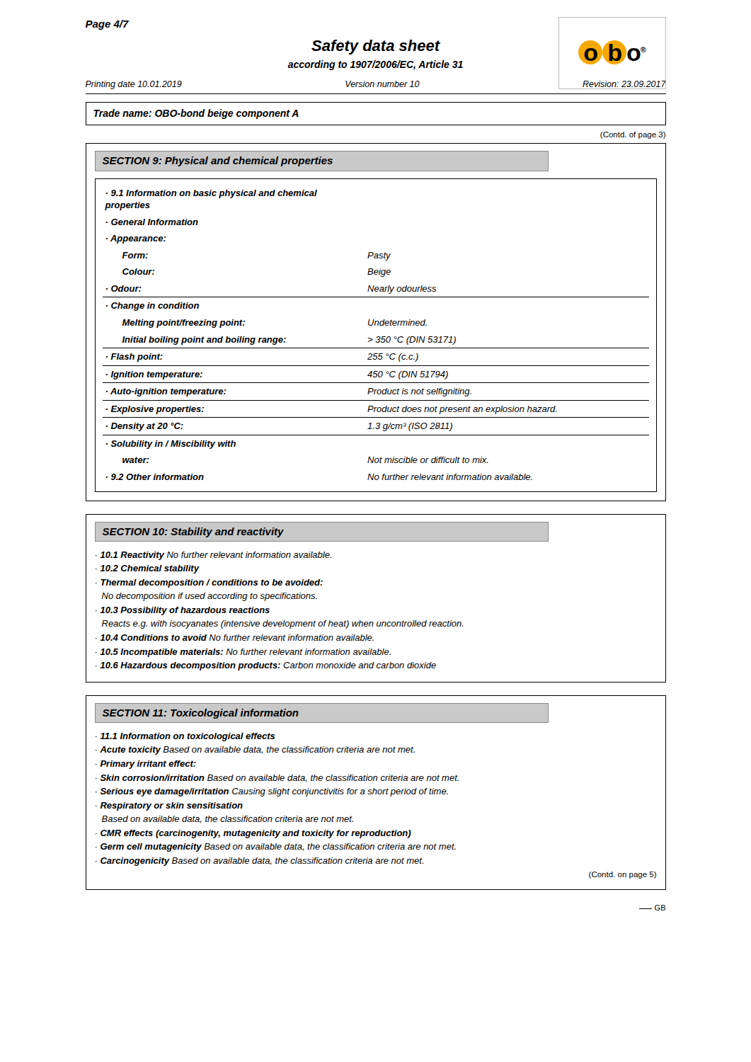obo®
Page 4/7
Safety data sheet
according to 1907/2006/EC, Article 31
Printing date 10.01.2019 Version number 10 Revision: 23.09.2017
Trade name: OBO-bond beige component A
(Contd. of page 3)
SECTION 9: Physical and chemical properties
| · 9.1 Information on basic physical and chemical properties | |
| · General Information | |
| · Appearance: | |
| Form: | Pasty |
| Colour: | Beige |
| · Odour: | Nearly odourless |
| · Change in condition | |
| Melting point/freezing point: | Undetermined. |
| Initial boiling point and boiling range: | > 350 °C (DIN 53171) |
| · Flash point: | 255 °C (c.c.) |
| · Ignition temperature: | 450 °C (DIN 51794) |
| · Auto-ignition temperature: | Product is not selfigniting. |
| · Explosive properties: | Product does not present an explosion hazard. |
| · Density at 20 °C: | 1.3 g/cm³ (ISO 2811) |
| · Solubility in / Miscibility with | |
| water: | Not miscible or difficult to mix. |
| · 9.2 Other information | No further relevant information available. |
SECTION 10: Stability and reactivity
· 10.1 Reactivity No further relevant information available.
· 10.2 Chemical stability
· Thermal decomposition / conditions to be avoided:
No decomposition if used according to specifications.
· 10.3 Possibility of hazardous reactions
Reacts e.g. with isocyanates (intensive development of heat) when uncontrolled reaction.
· 10.4 Conditions to avoid No further relevant information available.
· 10.5 Incompatible materials: No further relevant information available.
· 10.6 Hazardous decomposition products: Carbon monoxide and carbon dioxide
SECTION 11: Toxicological information
· 11.1 Information on toxicological effects
· Acute toxicity Based on available data, the classification criteria are not met.
· Primary irritant effect:
· Skin corrosion/irritation Based on available data, the classification criteria are not met.
· Serious eye damage/irritation Causing slight conjunctivitis for a short period of time.
· Respiratory or skin sensitisation
Based on available data, the classification criteria are not met.
· CMR effects (carcinogenity, mutagenicity and toxicity for reproduction)
· Germ cell mutagenicity Based on available data, the classification criteria are not met.
· Carcinogenicity Based on available data, the classification criteria are not met.
(Contd. on page 5)
GB